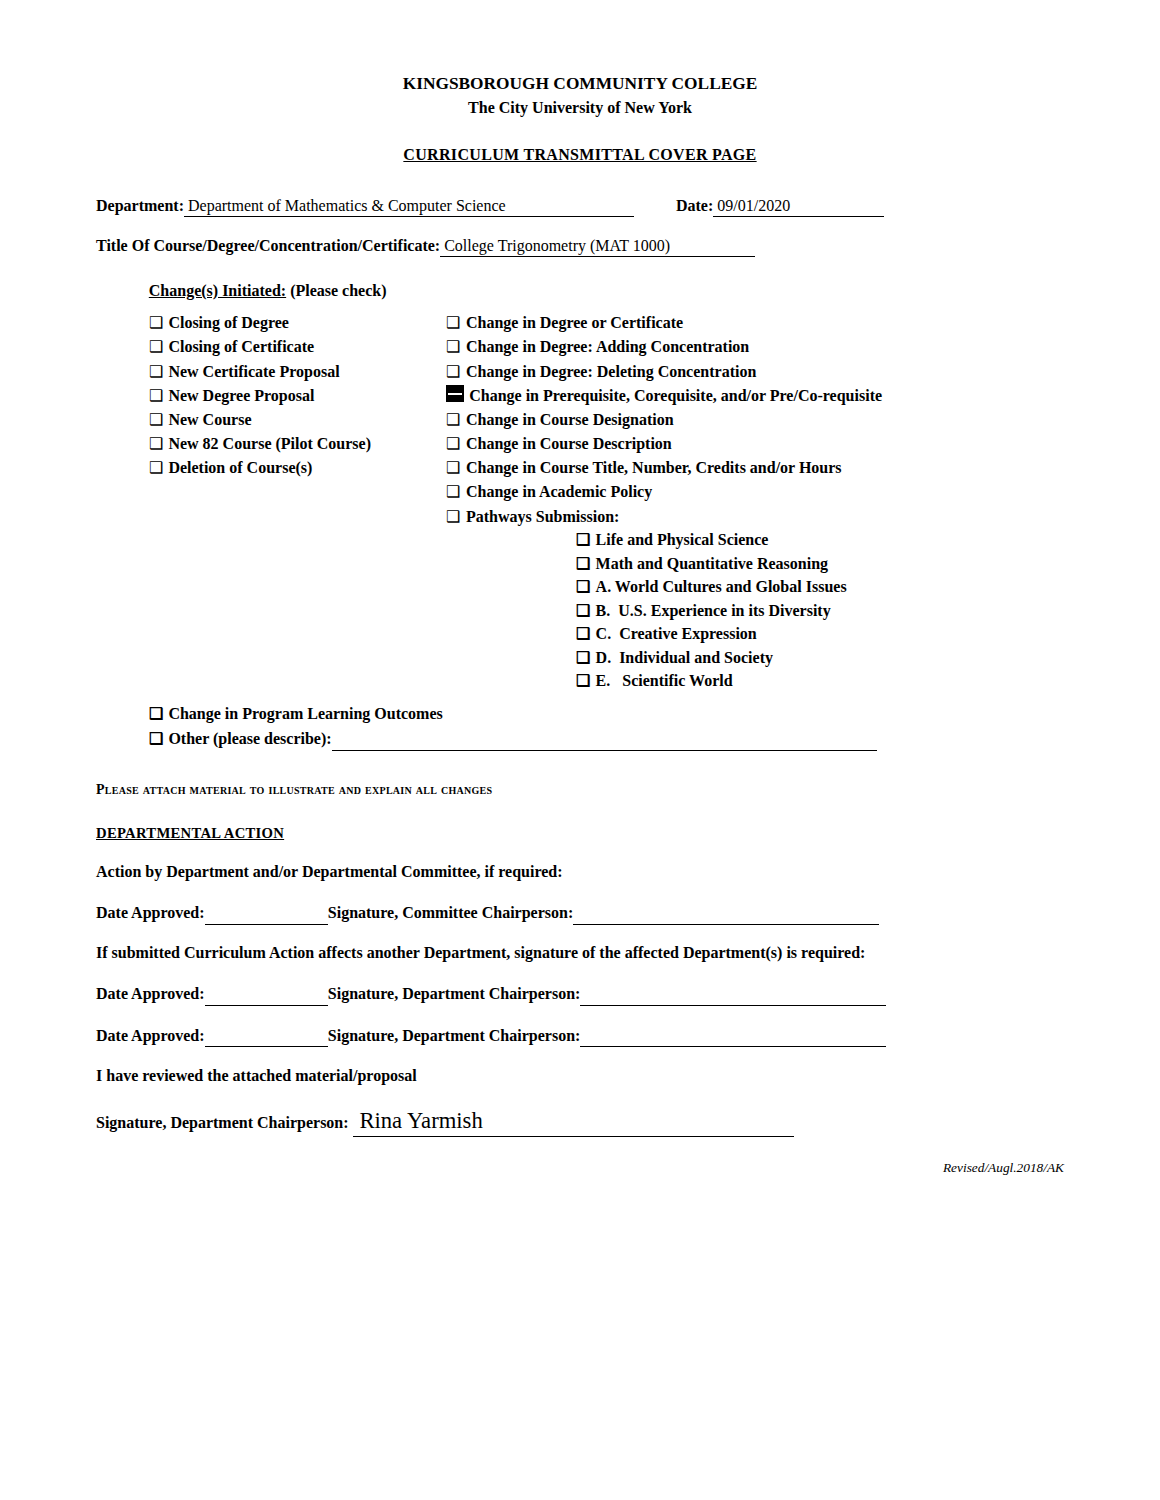KINGSBOROUGH COMMUNITY COLLEGE
The City University of New York
CURRICULUM TRANSMITTAL COVER PAGE
Department: Department of Mathematics & Computer Science Date: 09/01/2020
Title Of Course/Degree/Concentration/Certificate: College Trigonometry (MAT 1000)
Change(s) Initiated: (Please check)
| ❑ Closing of Degree | ❑ Change in Degree or Certificate |
| ❑ Closing of Certificate | ❑ Change in Degree: Adding Concentration |
| ❑ New Certificate Proposal | ❑ Change in Degree: Deleting Concentration |
| ❑ New Degree Proposal | Change in Prerequisite, Corequisite, and/or Pre/Co-requisite |
| ❑ New Course | ❑ Change in Course Designation |
| ❑ New 82 Course (Pilot Course) | ❑ Change in Course Description |
| ❑ Deletion of Course(s) | ❑ Change in Course Title, Number, Credits and/or Hours |
| | ❑ Change in Academic Policy |
| | ❑ Pathways Submission: ❑ Life and Physical Science ❑ Math and Quantitative Reasoning ❑ A. World Cultures and Global Issues ❑ B. U.S. Experience in its Diversity ❑ C. Creative Expression ❑ D. Individual and Society ❑ E. Scientific World |
❑Change in Program Learning Outcomes
❑Other (please describe):
Please attach material to illustrate and explain all changes
DEPARTMENTAL ACTION
Action by Department and/or Departmental Committee, if required:
Date Approved: Signature, Committee Chairperson:
If submitted Curriculum Action affects another Department, signature of the affected Department(s) is required:
Date Approved: Signature, Department Chairperson:
Date Approved: Signature, Department Chairperson:
I have reviewed the attached material/proposal
Signature, Department Chairperson: Rina Yarmish
Revised/Augl.2018/AK